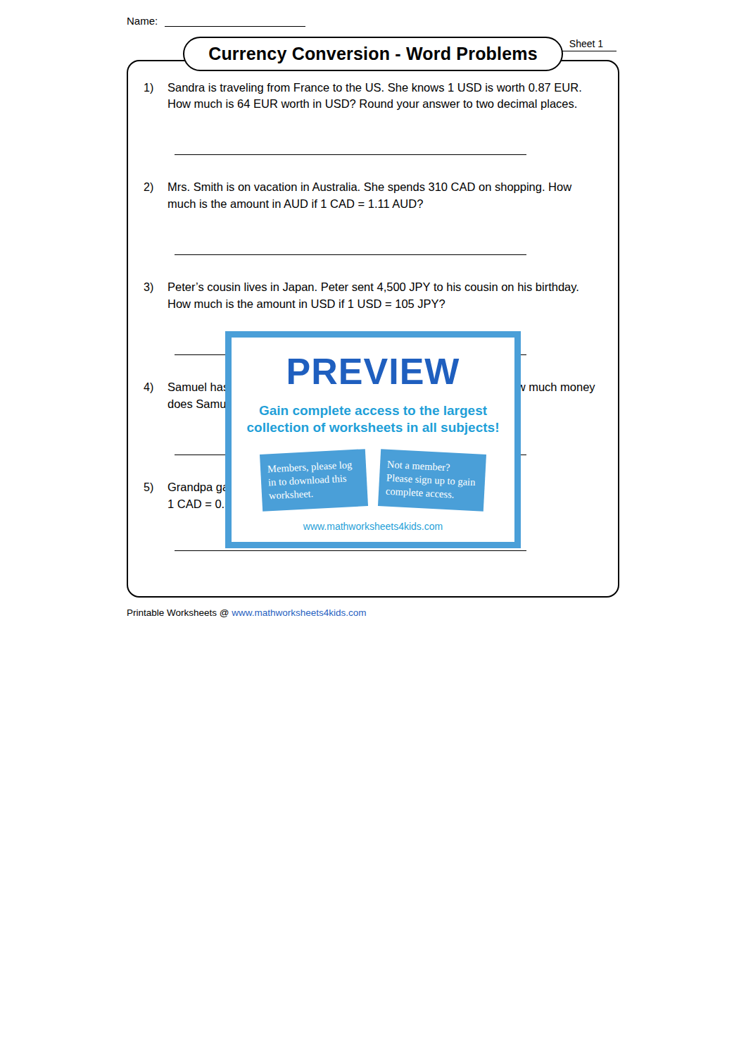Name:
Sheet 1
Currency Conversion - Word Problems
Sandra is traveling from France to the US. She knows 1 USD is worth 0.87 EUR. How much is 64 EUR worth in USD? Round your answer to two decimal places.
Mrs. Smith is on vacation in Australia. She spends 310 CAD on shopping. How much is the amount in AUD if 1 CAD = 1.11 AUD?
Peter’s cousin lives in Japan. Peter sent 4,500 JPY to his cousin on his birthday. How much is the amount in USD if 1 USD = 105 JPY?
Samuel has 3,350 EUR in his bank account. 1 USD = 0.87 EUR. How much money does Samuel have in USD?
Grandpa gave Emmett 319 GBP on her birthday. Emmett knew
1 CAD = 0.58 GBP. How much would the amount be in CAD?
PREVIEW
Gain complete access to the largest collection of worksheets in all subjects!
Members, please log in to download this worksheet.
Not a member? Please sign up to gain complete access.
www.mathworksheets4kids.com
Printable Worksheets @ www.mathworksheets4kids.com